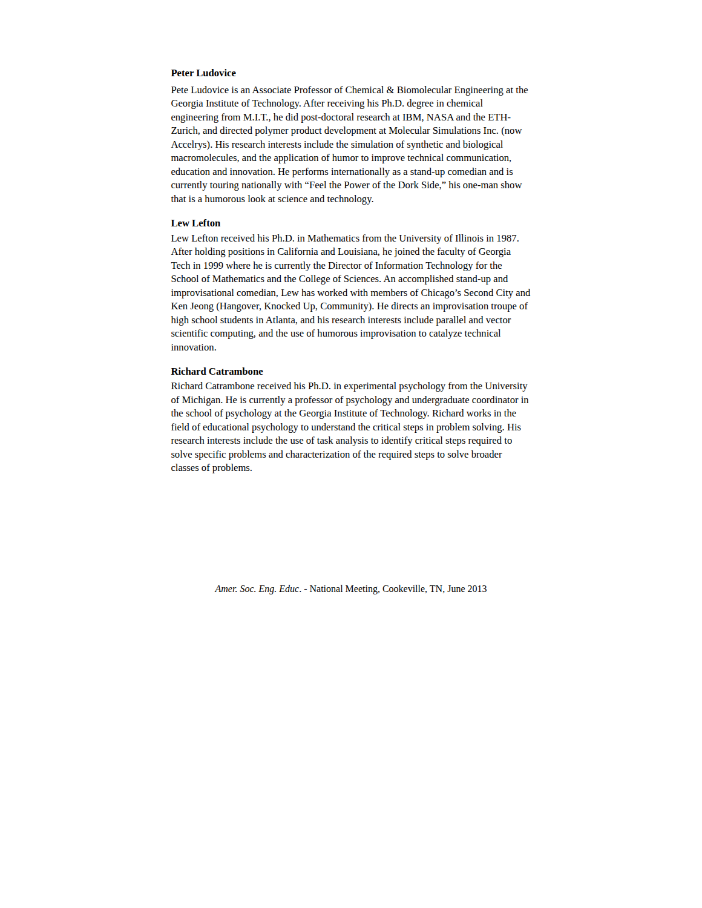Peter Ludovice
Pete Ludovice is an Associate Professor of Chemical & Biomolecular Engineering at the Georgia Institute of Technology. After receiving his Ph.D. degree in chemical engineering from M.I.T., he did post-doctoral research at IBM, NASA and the ETH-Zurich, and directed polymer product development at Molecular Simulations Inc. (now Accelrys). His research interests include the simulation of synthetic and biological macromolecules, and the application of humor to improve technical communication, education and innovation. He performs internationally as a stand-up comedian and is currently touring nationally with “Feel the Power of the Dork Side,” his one-man show that is a humorous look at science and technology.
Lew Lefton
Lew Lefton received his Ph.D. in Mathematics from the University of Illinois in 1987. After holding positions in California and Louisiana, he joined the faculty of Georgia Tech in 1999 where he is currently the Director of Information Technology for the School of Mathematics and the College of Sciences. An accomplished stand-up and improvisational comedian, Lew has worked with members of Chicago’s Second City and Ken Jeong (Hangover, Knocked Up, Community). He directs an improvisation troupe of high school students in Atlanta, and his research interests include parallel and vector scientific computing, and the use of humorous improvisation to catalyze technical innovation.
Richard Catrambone
Richard Catrambone received his Ph.D. in experimental psychology from the University of Michigan. He is currently a professor of psychology and undergraduate coordinator in the school of psychology at the Georgia Institute of Technology. Richard works in the field of educational psychology to understand the critical steps in problem solving. His research interests include the use of task analysis to identify critical steps required to solve specific problems and characterization of the required steps to solve broader classes of problems.
Amer. Soc. Eng. Educ. - National Meeting, Cookeville, TN, June 2013